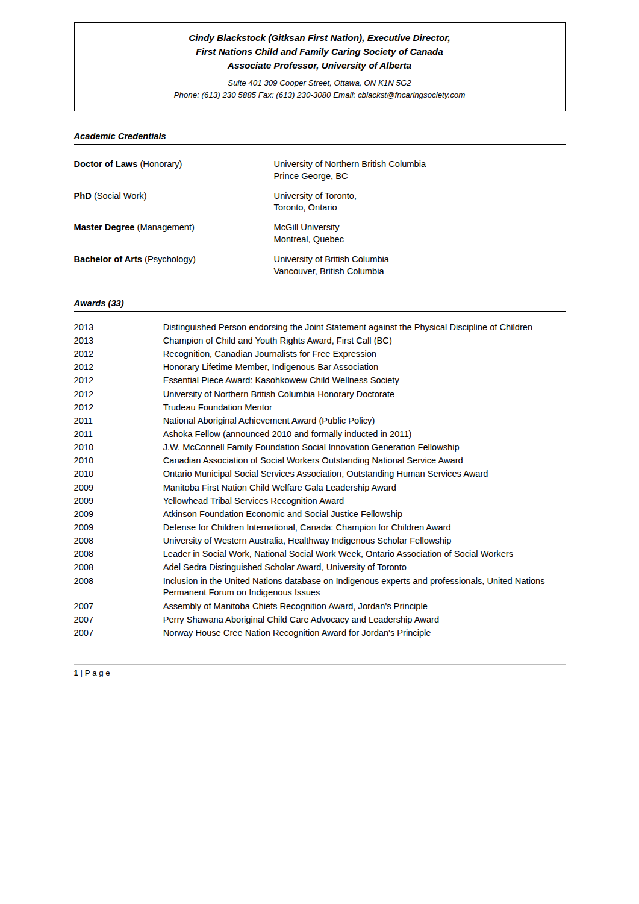Cindy Blackstock (Gitksan First Nation), Executive Director,
First Nations Child and Family Caring Society of Canada
Associate Professor, University of Alberta
Suite 401 309 Cooper Street, Ottawa, ON K1N 5G2
Phone: (613) 230 5885 Fax: (613) 230-3080 Email: cblackst@fncaringsociety.com
Academic Credentials
| Doctor of Laws (Honorary) | University of Northern British Columbia Prince George, BC |
| PhD (Social Work) | University of Toronto, Toronto, Ontario |
| Master Degree (Management) | McGill University Montreal, Quebec |
| Bachelor of Arts (Psychology) | University of British Columbia Vancouver, British Columbia |
Awards (33)
| 2013 | Distinguished Person endorsing the Joint Statement against the Physical Discipline of Children |
| 2013 | Champion of Child and Youth Rights Award, First Call (BC) |
| 2012 | Recognition, Canadian Journalists for Free Expression |
| 2012 | Honorary Lifetime Member, Indigenous Bar Association |
| 2012 | Essential Piece Award: Kasohkowew Child Wellness Society |
| 2012 | University of Northern British Columbia Honorary Doctorate |
| 2012 | Trudeau Foundation Mentor |
| 2011 | National Aboriginal Achievement Award (Public Policy) |
| 2011 | Ashoka Fellow (announced 2010 and formally inducted in 2011) |
| 2010 | J.W. McConnell Family Foundation Social Innovation Generation Fellowship |
| 2010 | Canadian Association of Social Workers Outstanding National Service Award |
| 2010 | Ontario Municipal Social Services Association, Outstanding Human Services Award |
| 2009 | Manitoba First Nation Child Welfare Gala Leadership Award |
| 2009 | Yellowhead Tribal Services Recognition Award |
| 2009 | Atkinson Foundation Economic and Social Justice Fellowship |
| 2009 | Defense for Children International, Canada: Champion for Children Award |
| 2008 | University of Western Australia, Healthway Indigenous Scholar Fellowship |
| 2008 | Leader in Social Work, National Social Work Week, Ontario Association of Social Workers |
| 2008 | Adel Sedra Distinguished Scholar Award, University of Toronto |
| 2008 | Inclusion in the United Nations database on Indigenous experts and professionals, United Nations Permanent Forum on Indigenous Issues |
| 2007 | Assembly of Manitoba Chiefs Recognition Award, Jordan's Principle |
| 2007 | Perry Shawana Aboriginal Child Care Advocacy and Leadership Award |
| 2007 | Norway House Cree Nation Recognition Award for Jordan's Principle |
1 | P a g e